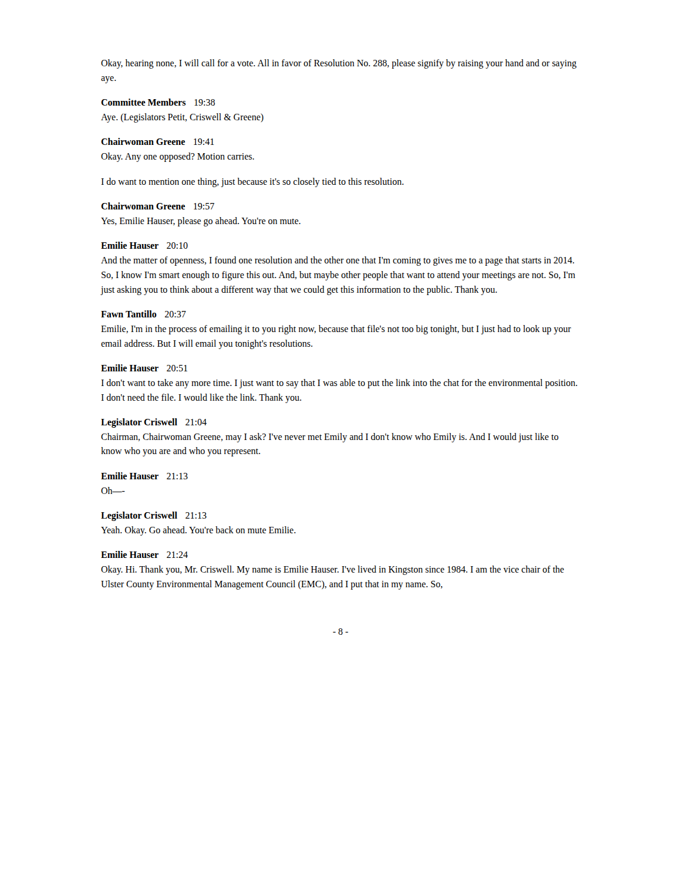Okay, hearing none, I will call for a vote. All in favor of Resolution No. 288, please signify by raising your hand and or saying aye.
Committee Members 19:38
Aye. (Legislators Petit, Criswell & Greene)
Chairwoman Greene 19:41
Okay. Any one opposed? Motion carries.
I do want to mention one thing, just because it's so closely tied to this resolution.
Chairwoman Greene 19:57
Yes, Emilie Hauser, please go ahead. You're on mute.
Emilie Hauser 20:10
And the matter of openness, I found one resolution and the other one that I'm coming to gives me to a page that starts in 2014. So, I know I'm smart enough to figure this out. And, but maybe other people that want to attend your meetings are not. So, I'm just asking you to think about a different way that we could get this information to the public. Thank you.
Fawn Tantillo 20:37
Emilie, I'm in the process of emailing it to you right now, because that file's not too big tonight, but I just had to look up your email address. But I will email you tonight's resolutions.
Emilie Hauser 20:51
I don't want to take any more time. I just want to say that I was able to put the link into the chat for the environmental position. I don't need the file. I would like the link. Thank you.
Legislator Criswell 21:04
Chairman, Chairwoman Greene, may I ask? I've never met Emily and I don't know who Emily is. And I would just like to know who you are and who you represent.
Emilie Hauser 21:13
Oh—-
Legislator Criswell 21:13
Yeah. Okay. Go ahead. You're back on mute Emilie.
Emilie Hauser 21:24
Okay. Hi. Thank you, Mr. Criswell. My name is Emilie Hauser. I've lived in Kingston since 1984. I am the vice chair of the Ulster County Environmental Management Council (EMC), and I put that in my name. So,
- 8 -